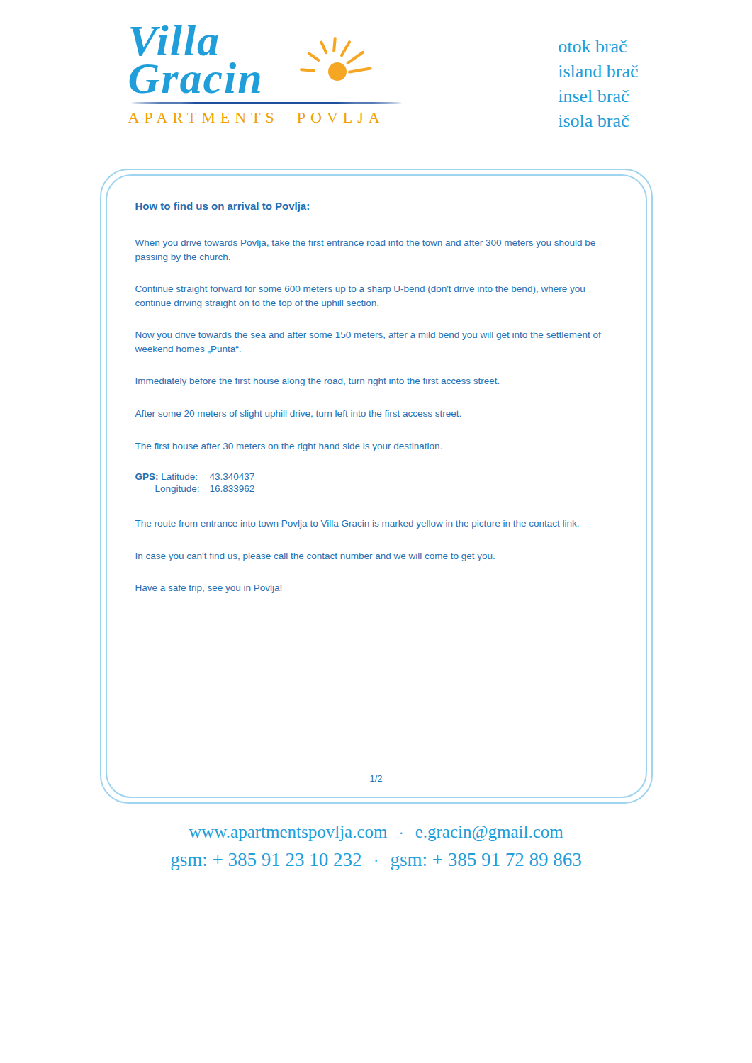Villa
Gracin
APARTMENTS POVLJA
otok brač
island brač
insel brač
isola brač
How to find us on arrival to Povlja:
When you drive towards Povlja, take the first entrance road into the town and after 300 meters you should be passing by the church.
Continue straight forward for some 600 meters up to a sharp U-bend (don't drive into the bend), where you continue driving straight on to the top of the uphill section.
Now you drive towards the sea and after some 150 meters, after a mild bend you will get into the settlement of weekend homes „Punta“.
Immediately before the first house along the road, turn right into the first access street.
After some 20 meters of slight uphill drive, turn left into the first access street.
The first house after 30 meters on the right hand side is your destination.
| GPS: Latitude: | 43.340437 |
| Longitude: | 16.833962 |
The route from entrance into town Povlja to Villa Gracin is marked yellow in the picture in the contact link.
In case you can't find us, please call the contact number and we will come to get you.
Have a safe trip, see you in Povlja!
1/2
www.apartmentspovlja.com · e.gracin@gmail.com
gsm: + 385 91 23 10 232 · gsm: + 385 91 72 89 863